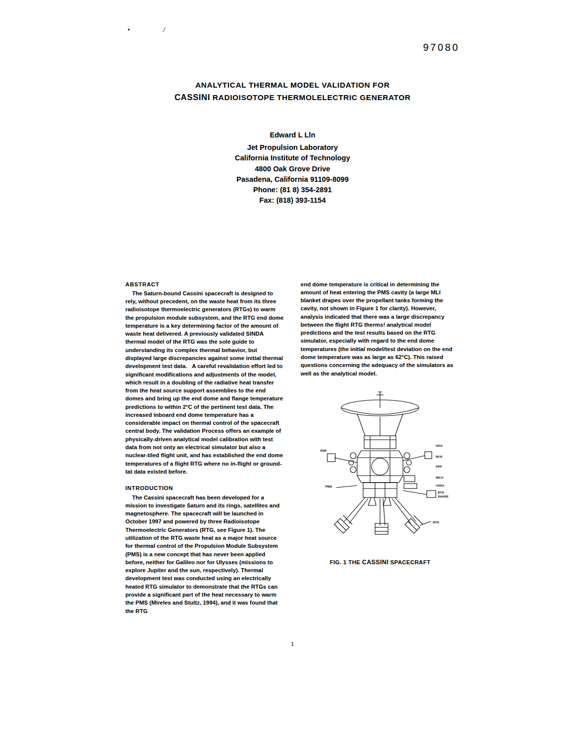•   ⁄
97080
ANALYTICAL THERMAL MODEL VALIDATION FOR
CASSINI RADIOISOTOPE THERMOLELECTRIC GENERATOR
Edward L Lln
Jet Propulsion Laboratory
California Institute of Technology
4800 Oak Grove Drive
Pasadena, California 91109-8099
Phone: (81 8) 354-2891
Fax: (818) 393-1154
ABSTRACT
The Saturn-bound Cassini spacecraft is designed to rely, without precedent, on the waste heat from its three radioisotope thermoelectric generators (RTGs) to warm the propulsion module subsystem, and the RTG end dome temperature is a key determining factor of the amount of waste heat delivered. A previously validated SINDA thermal model of the RTG was the sole guide to understanding its complex thermal behavior, but displayed large discrepancies against some initial thermal development test data. A careful revalidation effort led to significant modifications and adjustments of the model, which result in a doubling of the radiative heat transfer from the heat source support assemblies to the end domes and bring up the end dome and flange temperature predictions to within 2°C of the pertinent test data. The increased inboard end dome temperature has a considerable impact on thermal control of the spacecraft central body. The validation Process offers an example of physically-driven analytical model calibration with test data from not onty an electrical simulator but also a nuclear-tiled flight unit, and has established the end dome temperatures of a flight RTG where no in-flight or ground-tat data existed before.
INTRODUCTION
The Cassini spacecraft has been developed for a mission to investigate Saturn and its rings, satellites and magnetosphere. The spacecraft will be launched in October 1997 and powered by three Radioisotope Thermoelectric Generators (RTG, see Figure 1). The utilization of the RTG waste heat as a major heat source for thermal control of the Propulsion Module Subsystem (PMS) is a new concept that has never been applied before, neither for Galileo nor for Ulysses (missions to explore Jupiter and the sun, respectively). Thermal development test was conducted using an electrically heated RTG simulator to demonstrate that the RTGs can provide a significant part of the heat necessary to warm the PMS (Mireles and Stultz, 1994), and it was found that the RTG
end dome temperature is critical in determining the amount of heat entering the PMS cavity (a large MLI blanket drapes over the propellant tanks forming the cavity, not shown in Figure 1 for clarity). However, analysis indicated that there was a large discrepancy between the flight RTG therms! analytical model predictions and the test results based on the RTG simulator, especially with regard to the end dome temperatures (the initial model/test deviation on the end dome temperature was as large as 62°C). This raised questions concerning the adequacy of the simulators as well as the analytical model.
HGA BUS RSP FPP INCA USSA RTG SHADE PMS RTG
FIG. 1 THE CASSINI SPACECRAFT
1